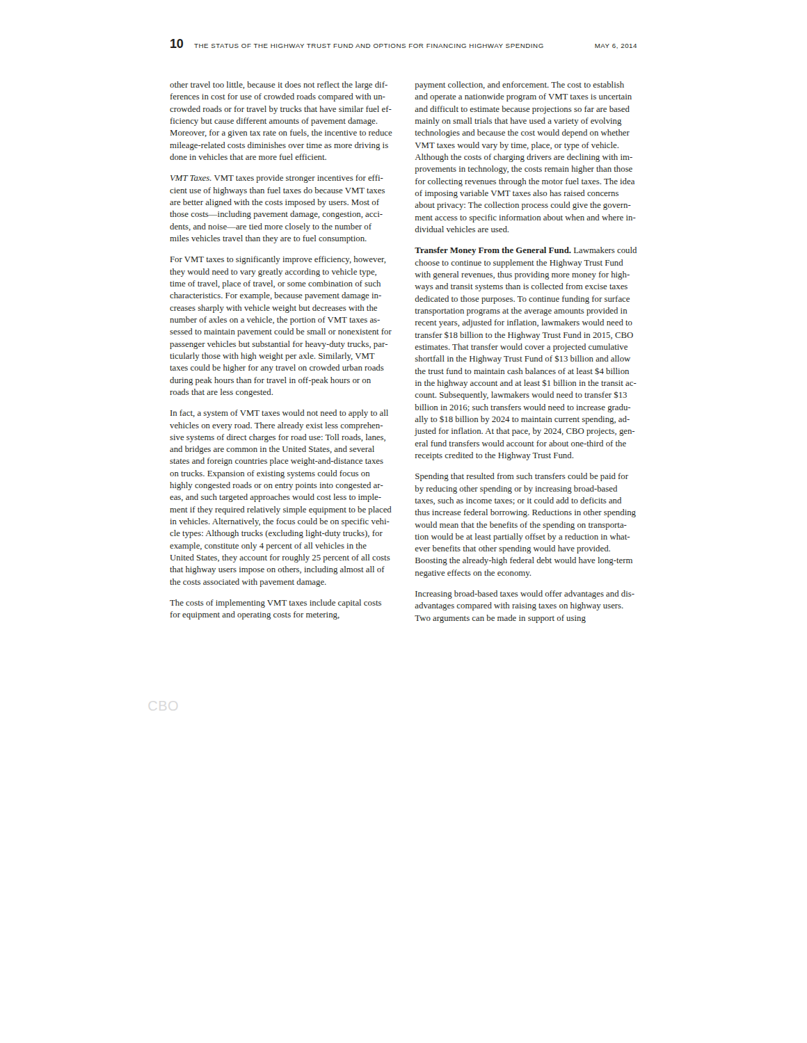10 The Status of the Highway Trust Fund and Options for Financing Highway Spending May 6, 2014
other travel too little, because it does not reflect the large differences in cost for use of crowded roads compared with uncrowded roads or for travel by trucks that have similar fuel efficiency but cause different amounts of pavement damage. Moreover, for a given tax rate on fuels, the incentive to reduce mileage-related costs diminishes over time as more driving is done in vehicles that are more fuel efficient.
VMT Taxes. VMT taxes provide stronger incentives for efficient use of highways than fuel taxes do because VMT taxes are better aligned with the costs imposed by users. Most of those costs—including pavement damage, congestion, accidents, and noise—are tied more closely to the number of miles vehicles travel than they are to fuel consumption.
For VMT taxes to significantly improve efficiency, however, they would need to vary greatly according to vehicle type, time of travel, place of travel, or some combination of such characteristics. For example, because pavement damage increases sharply with vehicle weight but decreases with the number of axles on a vehicle, the portion of VMT taxes assessed to maintain pavement could be small or nonexistent for passenger vehicles but substantial for heavy-duty trucks, particularly those with high weight per axle. Similarly, VMT taxes could be higher for any travel on crowded urban roads during peak hours than for travel in off-peak hours or on roads that are less congested.
In fact, a system of VMT taxes would not need to apply to all vehicles on every road. There already exist less comprehensive systems of direct charges for road use: Toll roads, lanes, and bridges are common in the United States, and several states and foreign countries place weight-and-distance taxes on trucks. Expansion of existing systems could focus on highly congested roads or on entry points into congested areas, and such targeted approaches would cost less to implement if they required relatively simple equipment to be placed in vehicles. Alternatively, the focus could be on specific vehicle types: Although trucks (excluding light-duty trucks), for example, constitute only 4 percent of all vehicles in the United States, they account for roughly 25 percent of all costs that highway users impose on others, including almost all of the costs associated with pavement damage.
The costs of implementing VMT taxes include capital costs for equipment and operating costs for metering,
payment collection, and enforcement. The cost to establish and operate a nationwide program of VMT taxes is uncertain and difficult to estimate because projections so far are based mainly on small trials that have used a variety of evolving technologies and because the cost would depend on whether VMT taxes would vary by time, place, or type of vehicle. Although the costs of charging drivers are declining with improvements in technology, the costs remain higher than those for collecting revenues through the motor fuel taxes. The idea of imposing variable VMT taxes also has raised concerns about privacy: The collection process could give the government access to specific information about when and where individual vehicles are used.
Transfer Money From the General Fund. Lawmakers could choose to continue to supplement the Highway Trust Fund with general revenues, thus providing more money for highways and transit systems than is collected from excise taxes dedicated to those purposes. To continue funding for surface transportation programs at the average amounts provided in recent years, adjusted for inflation, lawmakers would need to transfer $18 billion to the Highway Trust Fund in 2015, CBO estimates. That transfer would cover a projected cumulative shortfall in the Highway Trust Fund of $13 billion and allow the trust fund to maintain cash balances of at least $4 billion in the highway account and at least $1 billion in the transit account. Subsequently, lawmakers would need to transfer $13 billion in 2016; such transfers would need to increase gradually to $18 billion by 2024 to maintain current spending, adjusted for inflation. At that pace, by 2024, CBO projects, general fund transfers would account for about one-third of the receipts credited to the Highway Trust Fund.
Spending that resulted from such transfers could be paid for by reducing other spending or by increasing broad-based taxes, such as income taxes; or it could add to deficits and thus increase federal borrowing. Reductions in other spending would mean that the benefits of the spending on transportation would be at least partially offset by a reduction in whatever benefits that other spending would have provided. Boosting the already-high federal debt would have long-term negative effects on the economy.
Increasing broad-based taxes would offer advantages and disadvantages compared with raising taxes on highway users. Two arguments can be made in support of using
CBO